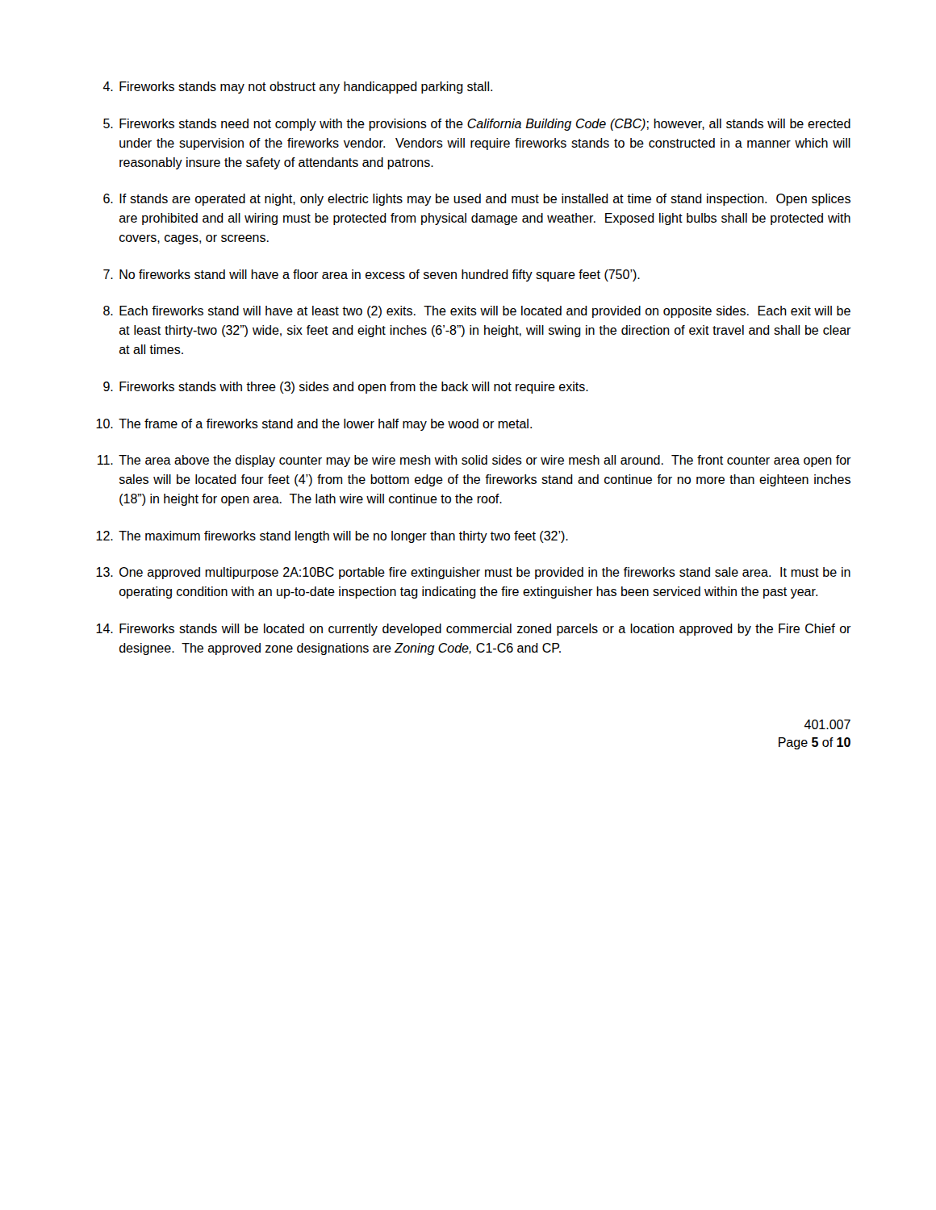4. Fireworks stands may not obstruct any handicapped parking stall.
5. Fireworks stands need not comply with the provisions of the California Building Code (CBC); however, all stands will be erected under the supervision of the fireworks vendor. Vendors will require fireworks stands to be constructed in a manner which will reasonably insure the safety of attendants and patrons.
6. If stands are operated at night, only electric lights may be used and must be installed at time of stand inspection. Open splices are prohibited and all wiring must be protected from physical damage and weather. Exposed light bulbs shall be protected with covers, cages, or screens.
7. No fireworks stand will have a floor area in excess of seven hundred fifty square feet (750’).
8. Each fireworks stand will have at least two (2) exits. The exits will be located and provided on opposite sides. Each exit will be at least thirty-two (32”) wide, six feet and eight inches (6’-8”) in height, will swing in the direction of exit travel and shall be clear at all times.
9. Fireworks stands with three (3) sides and open from the back will not require exits.
10. The frame of a fireworks stand and the lower half may be wood or metal.
11. The area above the display counter may be wire mesh with solid sides or wire mesh all around. The front counter area open for sales will be located four feet (4’) from the bottom edge of the fireworks stand and continue for no more than eighteen inches (18”) in height for open area. The lath wire will continue to the roof.
12. The maximum fireworks stand length will be no longer than thirty two feet (32’).
13. One approved multipurpose 2A:10BC portable fire extinguisher must be provided in the fireworks stand sale area. It must be in operating condition with an up-to-date inspection tag indicating the fire extinguisher has been serviced within the past year.
14. Fireworks stands will be located on currently developed commercial zoned parcels or a location approved by the Fire Chief or designee. The approved zone designations are Zoning Code, C1-C6 and CP.
401.007
Page 5 of 10